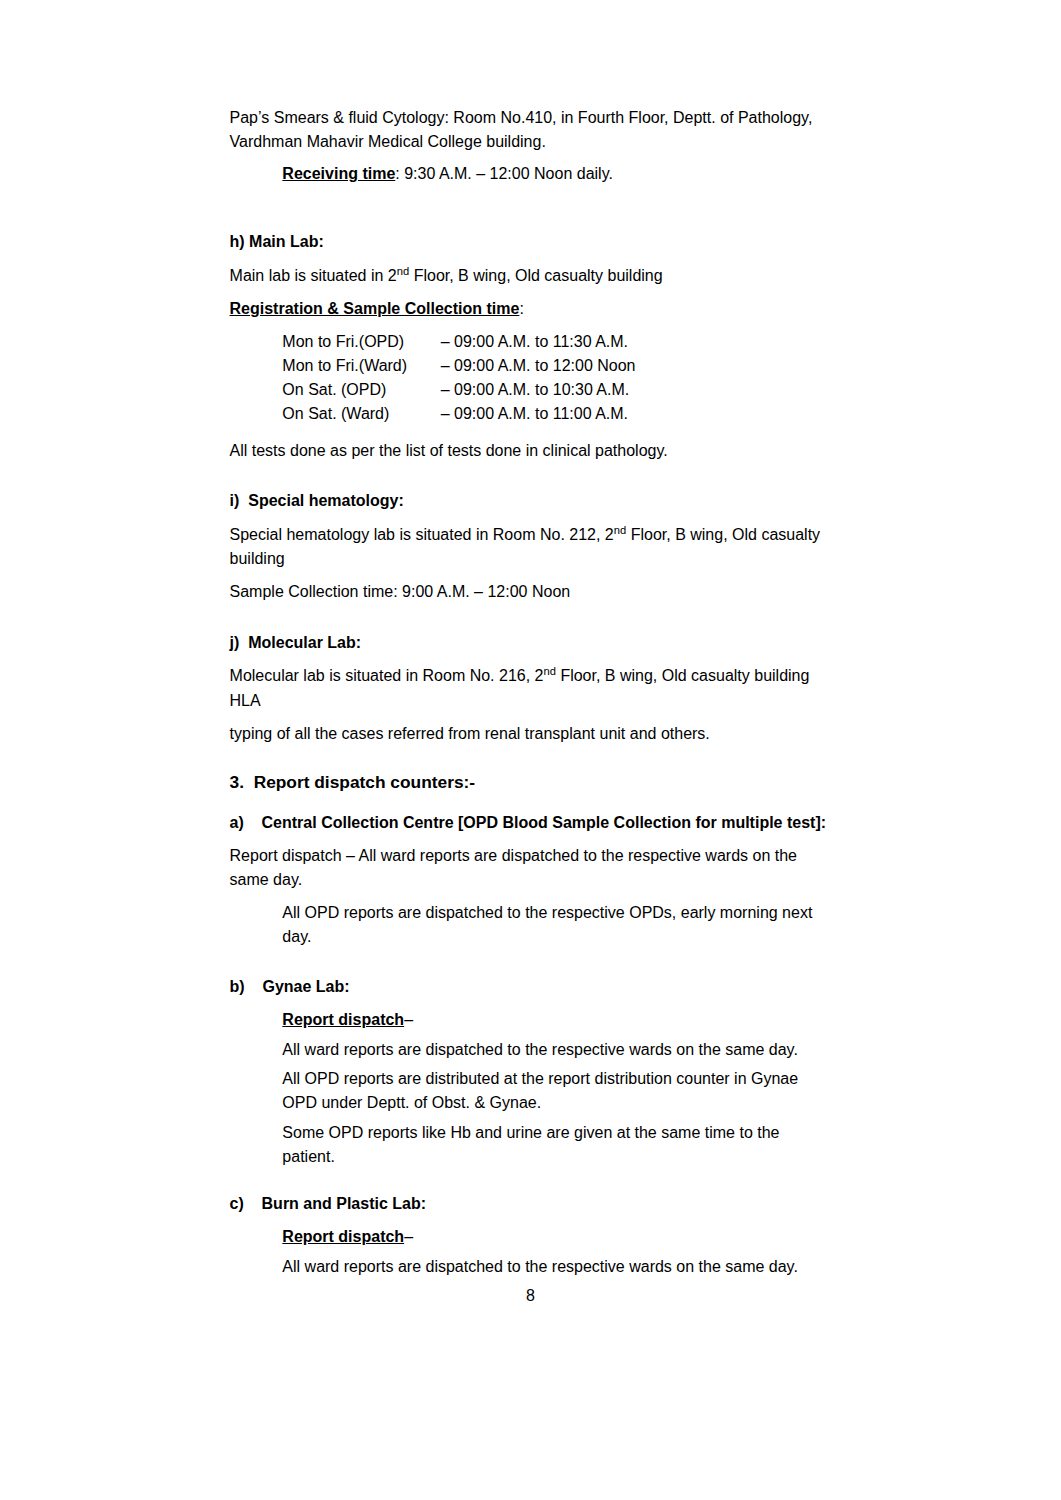Pap’s Smears & fluid Cytology: Room No.410, in Fourth Floor, Deptt. of Pathology, Vardhman Mahavir Medical College building.
Receiving time: 9:30 A.M. – 12:00 Noon daily.
h) Main Lab:
Main lab is situated in 2nd Floor, B wing, Old casualty building
Registration & Sample Collection time:
| Mon to Fri.(OPD) | – 09:00 A.M. to 11:30 A.M. |
| Mon to Fri.(Ward) | – 09:00 A.M. to 12:00 Noon |
| On Sat. (OPD) | – 09:00 A.M. to 10:30 A.M. |
| On Sat. (Ward) | – 09:00 A.M. to 11:00 A.M. |
All tests done as per the list of tests done in clinical pathology.
i) Special hematology:
Special hematology lab is situated in Room No. 212, 2nd Floor, B wing, Old casualty building
Sample Collection time: 9:00 A.M. – 12:00 Noon
j) Molecular Lab:
Molecular lab is situated in Room No. 216, 2nd Floor, B wing, Old casualty building HLA
typing of all the cases referred from renal transplant unit and others.
3. Report dispatch counters:-
a) Central Collection Centre [OPD Blood Sample Collection for multiple test]:
Report dispatch – All ward reports are dispatched to the respective wards on the same day.
All OPD reports are dispatched to the respective OPDs, early morning next day.
b) Gynae Lab:
Report dispatch–
All ward reports are dispatched to the respective wards on the same day.
All OPD reports are distributed at the report distribution counter in Gynae OPD under Deptt. of Obst. & Gynae.
Some OPD reports like Hb and urine are given at the same time to the patient.
c) Burn and Plastic Lab:
Report dispatch–
All ward reports are dispatched to the respective wards on the same day.
8